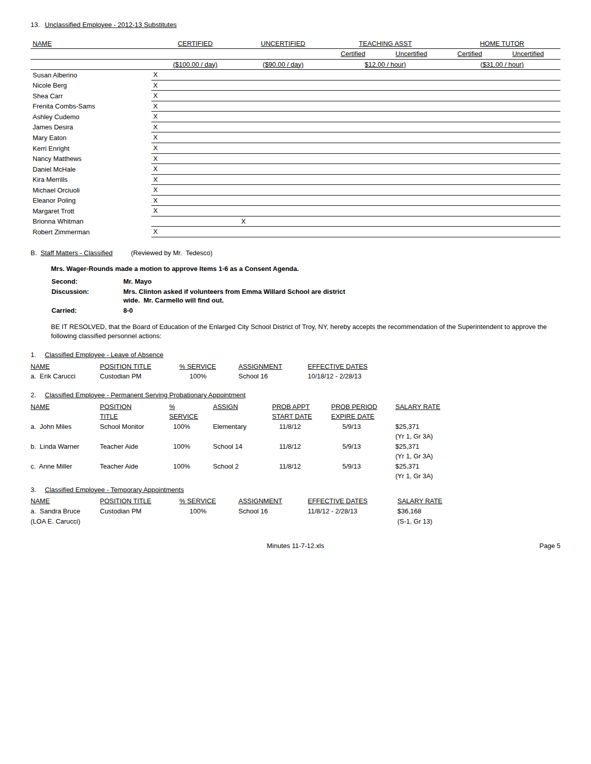13. Unclassified Employee - 2012-13 Substitutes
| NAME | CERTIFIED | UNCERTIFIED | TEACHING ASST | HOME TUTOR |
| | | | Certified | Uncertified | Certified | Uncertified |
| | ($100.00 / day) | ($90.00 / day) | $12.00 / hour) | ($31.00 / hour) |
| Susan Alberino | X | | | | | |
| Nicole Berg | X | | | | | |
| Shea Carr | X | | | | | |
| Frenita Combs-Sams | X | | | | | |
| Ashley Cudemo | X | | | | | |
| James Desira | X | | | | | |
| Mary Eaton | X | | | | | |
| Kerri Enright | X | | | | | |
| Nancy Matthews | X | | | | | |
| Daniel McHale | X | | | | | |
| Kira Merrills | X | | | | | |
| Michael Orciuoli | X | | | | | |
| Eleanor Poling | X | | | | | |
| Margaret Trott | X | | | | | |
| Brionna Whitman | | X | | | | |
| Robert Zimmerman | X | | | | | |
B. Staff Matters - Classified (Reviewed by Mr. Tedesco)
Mrs. Wager-Rounds made a motion to approve Items 1-6 as a Consent Agenda.
| Second: | Mr. Mayo |
| Discussion: | Mrs. Clinton asked if volunteers from Emma Willard School are district wide. Mr. Carmello will find out. |
| Carried: | 8-0 |
BE IT RESOLVED, that the Board of Education of the Enlarged City School District of Troy, NY, hereby accepts the recommendation of the Superintendent to approve the following classified personnel actions:
1. Classified Employee - Leave of Absence
| NAME | POSITION TITLE | % SERVICE | ASSIGNMENT | EFFECTIVE DATES |
| --- | --- | --- | --- | --- |
| a. Erik Carucci | Custodian PM | 100% | School 16 | 10/18/12 - 2/28/13 |
2. Classified Employee - Permanent Serving Probationary Appointment
| NAME | POSITION | % | ASSIGN | PROB APPT | PROB PERIOD | SALARY RATE |
| --- | --- | --- | --- | --- | --- | --- |
| | TITLE | SERVICE | | START DATE | EXPIRE DATE | |
| a. John Miles | School Monitor | 100% | Elementary | 11/8/12 | 5/9/13 | $25,371 |
| | | | | | | (Yr 1, Gr 3A) |
| b. Linda Warner | Teacher Aide | 100% | School 14 | 11/8/12 | 5/9/13 | $25,371 |
| | | | | | | (Yr 1, Gr 3A) |
| c. Anne Miller | Teacher Aide | 100% | School 2 | 11/8/12 | 5/9/13 | $25,371 |
| | | | | | | (Yr 1, Gr 3A) |
3. Classified Employee - Temporary Appointments
| NAME | POSITION TITLE | % SERVICE | ASSIGNMENT | EFFECTIVE DATES | SALARY RATE |
| --- | --- | --- | --- | --- | --- |
| a. Sandra Bruce | Custodian PM | 100% | School 16 | 11/8/12 - 2/28/13 | $36,168 |
| (LOA E. Carucci) | | | | | (S-1, Gr 13) |
Minutes 11-7-12.xls
Page 5